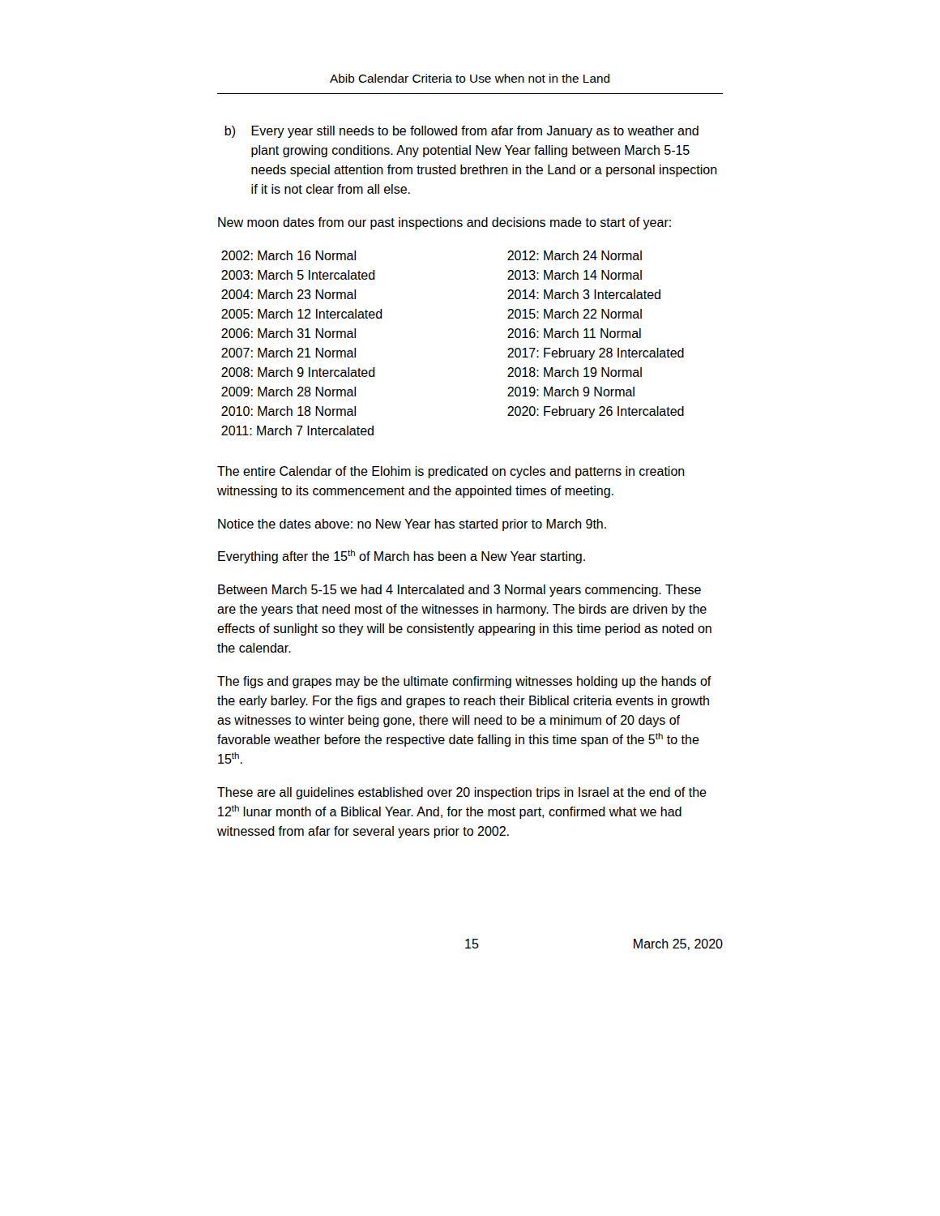Abib Calendar Criteria to Use when not in the Land
b) Every year still needs to be followed from afar from January as to weather and plant growing conditions. Any potential New Year falling between March 5-15 needs special attention from trusted brethren in the Land or a personal inspection if it is not clear from all else.
New moon dates from our past inspections and decisions made to start of year:
2002: March 16 Normal
2003: March 5 Intercalated
2004: March 23 Normal
2005: March 12 Intercalated
2006: March 31 Normal
2007: March 21 Normal
2008: March 9 Intercalated
2009: March 28 Normal
2010: March 18 Normal
2011: March 7 Intercalated
2012: March 24 Normal
2013: March 14 Normal
2014: March 3 Intercalated
2015: March 22 Normal
2016: March 11 Normal
2017: February 28 Intercalated
2018: March 19 Normal
2019: March 9 Normal
2020: February 26 Intercalated
The entire Calendar of the Elohim is predicated on cycles and patterns in creation witnessing to its commencement and the appointed times of meeting.
Notice the dates above: no New Year has started prior to March 9th.
Everything after the 15th of March has been a New Year starting.
Between March 5-15 we had 4 Intercalated and 3 Normal years commencing. These are the years that need most of the witnesses in harmony. The birds are driven by the effects of sunlight so they will be consistently appearing in this time period as noted on the calendar.
The figs and grapes may be the ultimate confirming witnesses holding up the hands of the early barley. For the figs and grapes to reach their Biblical criteria events in growth as witnesses to winter being gone, there will need to be a minimum of 20 days of favorable weather before the respective date falling in this time span of the 5th to the 15th.
These are all guidelines established over 20 inspection trips in Israel at the end of the 12th lunar month of a Biblical Year. And, for the most part, confirmed what we had witnessed from afar for several years prior to 2002.
15 March 25, 2020